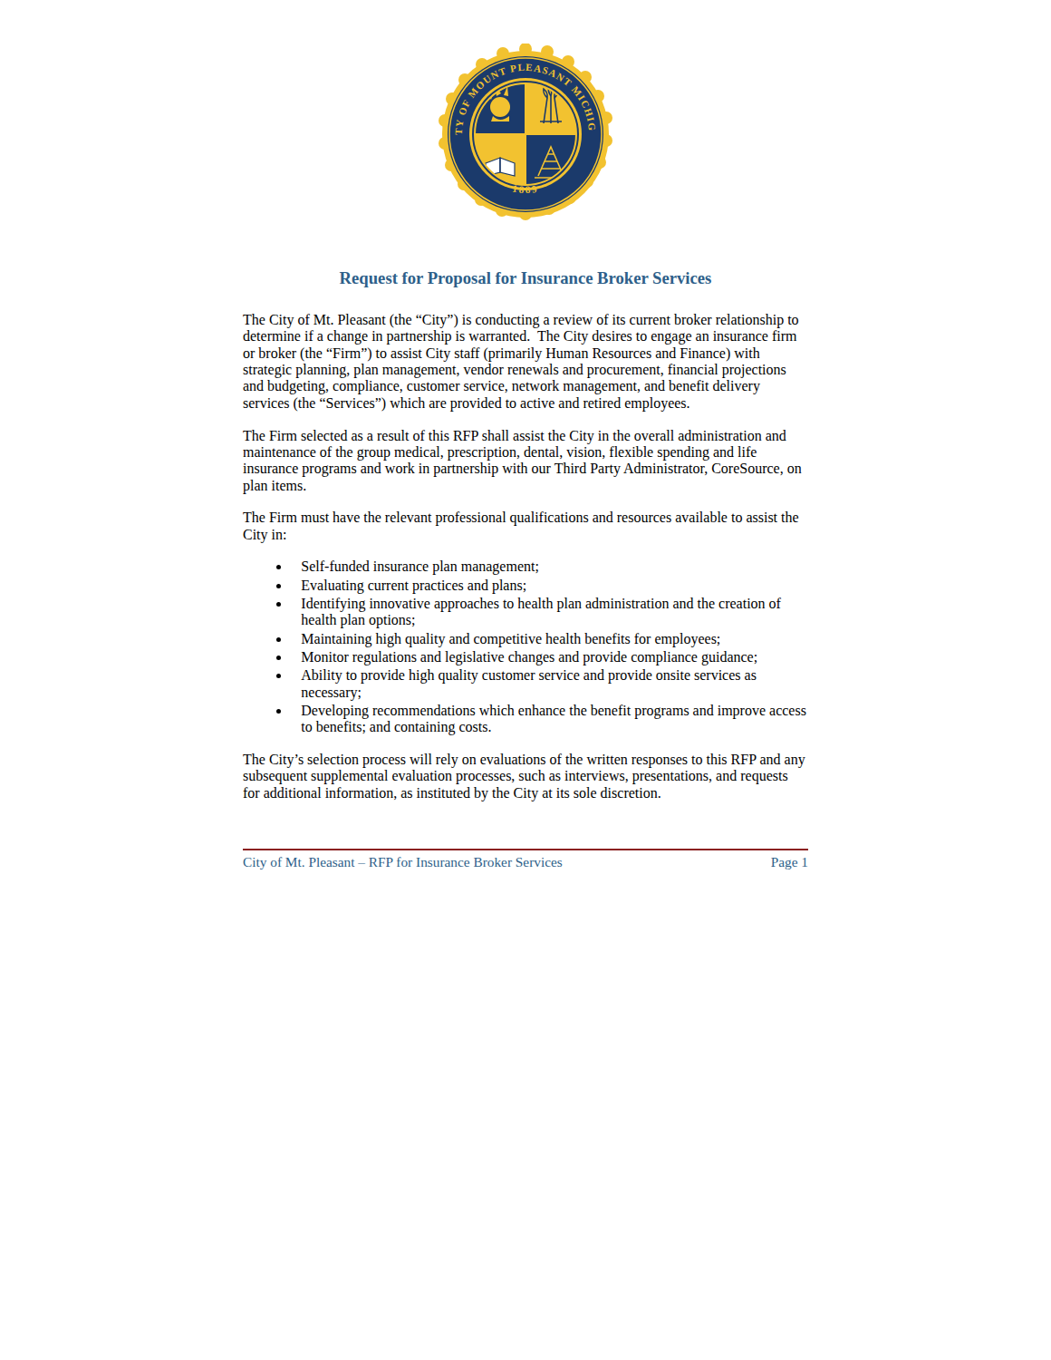CITY OF MOUNT PLEASANT MICHIGAN 1889
Request for Proposal for Insurance Broker Services
The City of Mt. Pleasant (the “City”) is conducting a review of its current broker relationship to determine if a change in partnership is warranted. The City desires to engage an insurance firm or broker (the “Firm”) to assist City staff (primarily Human Resources and Finance) with strategic planning, plan management, vendor renewals and procurement, financial projections and budgeting, compliance, customer service, network management, and benefit delivery services (the “Services”) which are provided to active and retired employees.
The Firm selected as a result of this RFP shall assist the City in the overall administration and maintenance of the group medical, prescription, dental, vision, flexible spending and life insurance programs and work in partnership with our Third Party Administrator, CoreSource, on plan items.
The Firm must have the relevant professional qualifications and resources available to assist the City in:
Self-funded insurance plan management;
Evaluating current practices and plans;
Identifying innovative approaches to health plan administration and the creation of health plan options;
Maintaining high quality and competitive health benefits for employees;
Monitor regulations and legislative changes and provide compliance guidance;
Ability to provide high quality customer service and provide onsite services as necessary;
Developing recommendations which enhance the benefit programs and improve access to benefits; and containing costs.
The City’s selection process will rely on evaluations of the written responses to this RFP and any subsequent supplemental evaluation processes, such as interviews, presentations, and requests for additional information, as instituted by the City at its sole discretion.
City of Mt. Pleasant – RFP for Insurance Broker Services Page 1